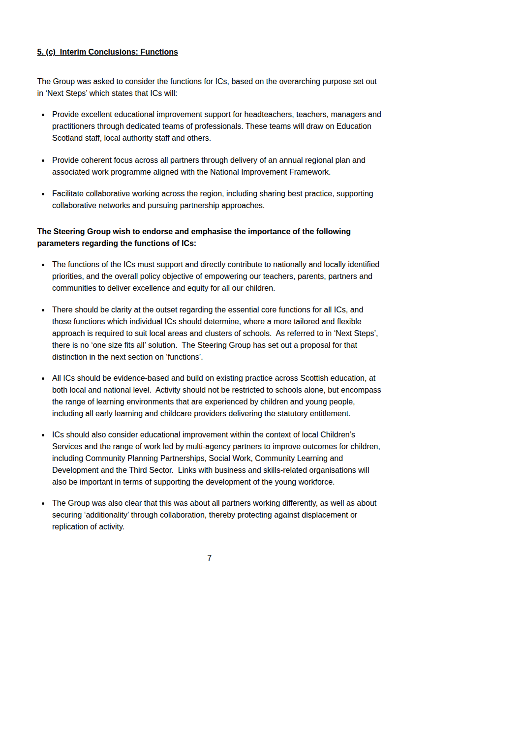5. (c) Interim Conclusions: Functions
The Group was asked to consider the functions for ICs, based on the overarching purpose set out in ‘Next Steps’ which states that ICs will:
Provide excellent educational improvement support for headteachers, teachers, managers and practitioners through dedicated teams of professionals. These teams will draw on Education Scotland staff, local authority staff and others.
Provide coherent focus across all partners through delivery of an annual regional plan and associated work programme aligned with the National Improvement Framework.
Facilitate collaborative working across the region, including sharing best practice, supporting collaborative networks and pursuing partnership approaches.
The Steering Group wish to endorse and emphasise the importance of the following parameters regarding the functions of ICs:
The functions of the ICs must support and directly contribute to nationally and locally identified priorities, and the overall policy objective of empowering our teachers, parents, partners and communities to deliver excellence and equity for all our children.
There should be clarity at the outset regarding the essential core functions for all ICs, and those functions which individual ICs should determine, where a more tailored and flexible approach is required to suit local areas and clusters of schools. As referred to in ‘Next Steps’, there is no ‘one size fits all’ solution. The Steering Group has set out a proposal for that distinction in the next section on ‘functions’.
All ICs should be evidence-based and build on existing practice across Scottish education, at both local and national level. Activity should not be restricted to schools alone, but encompass the range of learning environments that are experienced by children and young people, including all early learning and childcare providers delivering the statutory entitlement.
ICs should also consider educational improvement within the context of local Children’s Services and the range of work led by multi-agency partners to improve outcomes for children, including Community Planning Partnerships, Social Work, Community Learning and Development and the Third Sector. Links with business and skills-related organisations will also be important in terms of supporting the development of the young workforce.
The Group was also clear that this was about all partners working differently, as well as about securing ‘additionality’ through collaboration, thereby protecting against displacement or replication of activity.
7